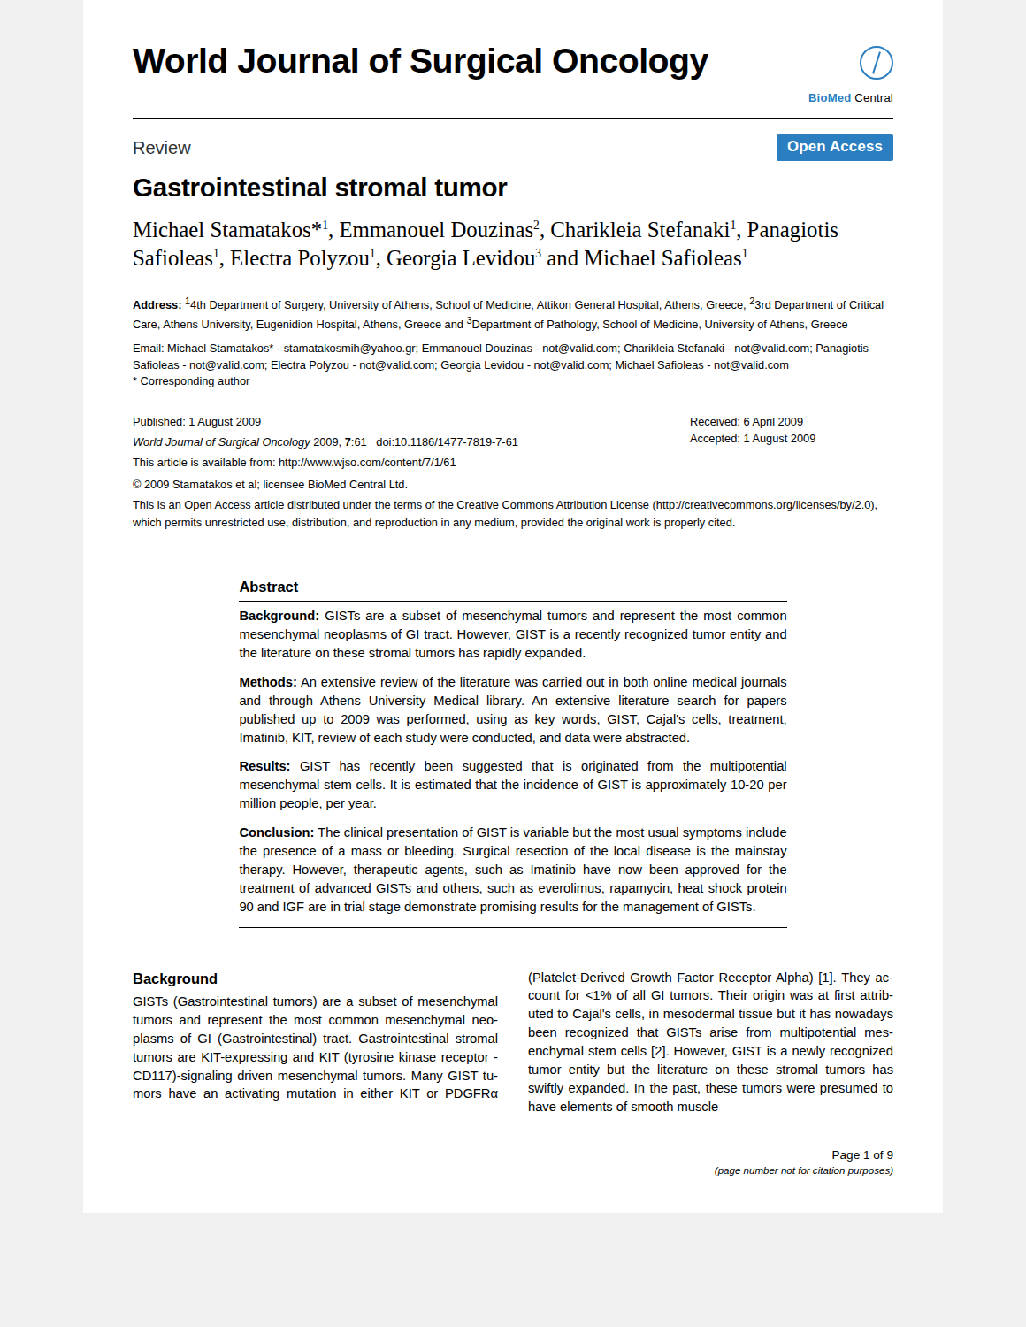World Journal of Surgical Oncology
BioMed Central
Review
Open Access
Gastrointestinal stromal tumor
Michael Stamatakos*1, Emmanouel Douzinas2, Charikleia Stefanaki1, Panagiotis Safioleas1, Electra Polyzou1, Georgia Levidou3 and Michael Safioleas1
Address: 14th Department of Surgery, University of Athens, School of Medicine, Attikon General Hospital, Athens, Greece, 23rd Department of Critical Care, Athens University, Eugenidion Hospital, Athens, Greece and 3Department of Pathology, School of Medicine, University of Athens, Greece
Email: Michael Stamatakos* - stamatakosmih@yahoo.gr; Emmanouel Douzinas - not@valid.com; Charikleia Stefanaki - not@valid.com; Panagiotis Safioleas - not@valid.com; Electra Polyzou - not@valid.com; Georgia Levidou - not@valid.com; Michael Safioleas - not@valid.com
* Corresponding author
Received: 6 April 2009
Accepted: 1 August 2009
Published: 1 August 2009
World Journal of Surgical Oncology 2009, 7:61 doi:10.1186/1477-7819-7-61
This article is available from: http://www.wjso.com/content/7/1/61
© 2009 Stamatakos et al; licensee BioMed Central Ltd.
This is an Open Access article distributed under the terms of the Creative Commons Attribution License (http://creativecommons.org/licenses/by/2.0), which permits unrestricted use, distribution, and reproduction in any medium, provided the original work is properly cited.
Abstract
Background: GISTs are a subset of mesenchymal tumors and represent the most common mesenchymal neoplasms of GI tract. However, GIST is a recently recognized tumor entity and the literature on these stromal tumors has rapidly expanded.
Methods: An extensive review of the literature was carried out in both online medical journals and through Athens University Medical library. An extensive literature search for papers published up to 2009 was performed, using as key words, GIST, Cajal's cells, treatment, Imatinib, KIT, review of each study were conducted, and data were abstracted.
Results: GIST has recently been suggested that is originated from the multipotential mesenchymal stem cells. It is estimated that the incidence of GIST is approximately 10-20 per million people, per year.
Conclusion: The clinical presentation of GIST is variable but the most usual symptoms include the presence of a mass or bleeding. Surgical resection of the local disease is the mainstay therapy. However, therapeutic agents, such as Imatinib have now been approved for the treatment of advanced GISTs and others, such as everolimus, rapamycin, heat shock protein 90 and IGF are in trial stage demonstrate promising results for the management of GISTs.
Background
GISTs (Gastrointestinal tumors) are a subset of mesenchymal tumors and represent the most common mesenchymal neoplasms of GI (Gastrointestinal) tract. Gastrointestinal stromal tumors are KIT-expressing and KIT (tyrosine kinase receptor - CD117)-signaling driven mesenchymal tumors. Many GIST tumors have an activating mutation in either KIT or PDGFRα (Platelet-Derived Growth Factor Receptor Alpha) [1]. They account for <1% of all GI tumors. Their origin was at first attributed to Cajal's cells, in mesodermal tissue but it has nowadays been recognized that GISTs arise from multipotential mesenchymal stem cells [2]. However, GIST is a newly recognized tumor entity but the literature on these stromal tumors has swiftly expanded. In the past, these tumors were presumed to have elements of smooth muscle
Page 1 of 9
(page number not for citation purposes)